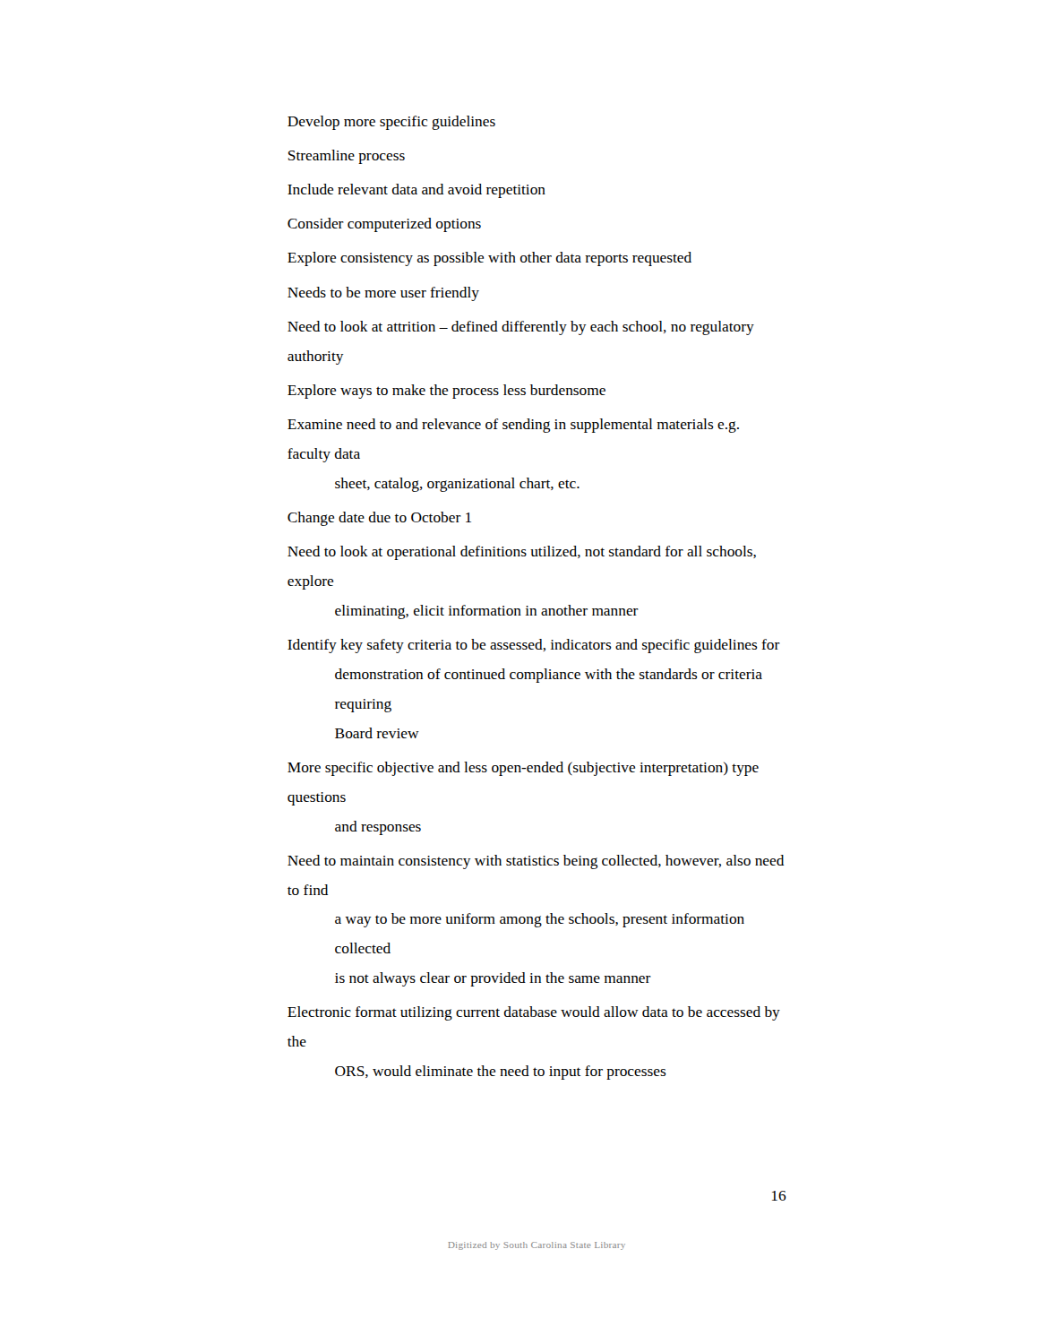Develop more specific guidelines
Streamline process
Include relevant data and avoid repetition
Consider computerized options
Explore consistency as possible with other data reports requested
Needs to be more user friendly
Need to look at attrition – defined differently by each school, no regulatory authority
Explore ways to make the process less burdensome
Examine need to and relevance of sending in supplemental materials e.g. faculty data sheet, catalog, organizational chart, etc.
Change date due to October 1
Need to look at operational definitions utilized, not standard for all schools, explore eliminating, elicit information in another manner
Identify key safety criteria to be assessed, indicators and specific guidelines for demonstration of continued compliance with the standards or criteria requiring Board review
More specific objective and less open-ended (subjective interpretation) type questions and responses
Need to maintain consistency with statistics being collected, however, also need to find a way to be more uniform among the schools, present information collected is not always clear or provided in the same manner
Electronic format utilizing current database would allow data to be accessed by the ORS, would eliminate the need to input for processes
16
Digitized by South Carolina State Library